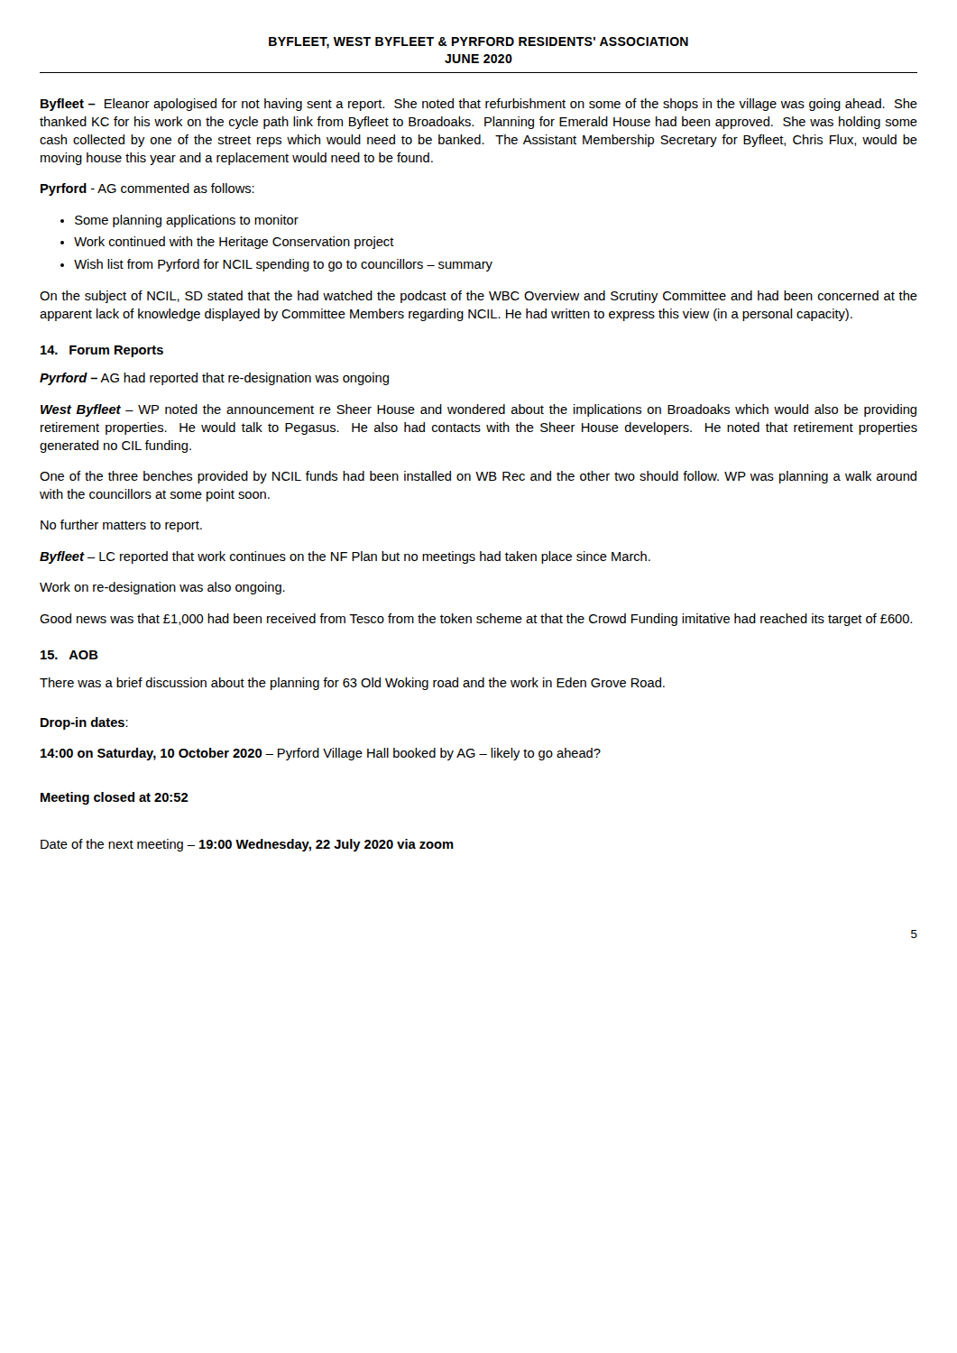BYFLEET, WEST BYFLEET & PYRFORD RESIDENTS' ASSOCIATION
JUNE 2020
Byfleet – Eleanor apologised for not having sent a report. She noted that refurbishment on some of the shops in the village was going ahead. She thanked KC for his work on the cycle path link from Byfleet to Broadoaks. Planning for Emerald House had been approved. She was holding some cash collected by one of the street reps which would need to be banked. The Assistant Membership Secretary for Byfleet, Chris Flux, would be moving house this year and a replacement would need to be found.
Pyrford - AG commented as follows:
Some planning applications to monitor
Work continued with the Heritage Conservation project
Wish list from Pyrford for NCIL spending to go to councillors – summary
On the subject of NCIL, SD stated that the had watched the podcast of the WBC Overview and Scrutiny Committee and had been concerned at the apparent lack of knowledge displayed by Committee Members regarding NCIL. He had written to express this view (in a personal capacity).
14. Forum Reports
Pyrford – AG had reported that re-designation was ongoing
West Byfleet – WP noted the announcement re Sheer House and wondered about the implications on Broadoaks which would also be providing retirement properties. He would talk to Pegasus. He also had contacts with the Sheer House developers. He noted that retirement properties generated no CIL funding.
One of the three benches provided by NCIL funds had been installed on WB Rec and the other two should follow. WP was planning a walk around with the councillors at some point soon.
No further matters to report.
Byfleet – LC reported that work continues on the NF Plan but no meetings had taken place since March.
Work on re-designation was also ongoing.
Good news was that £1,000 had been received from Tesco from the token scheme at that the Crowd Funding imitative had reached its target of £600.
15. AOB
There was a brief discussion about the planning for 63 Old Woking road and the work in Eden Grove Road.
Drop-in dates:
14:00 on Saturday, 10 October 2020 – Pyrford Village Hall booked by AG – likely to go ahead?
Meeting closed at 20:52
Date of the next meeting – 19:00 Wednesday, 22 July 2020 via zoom
5